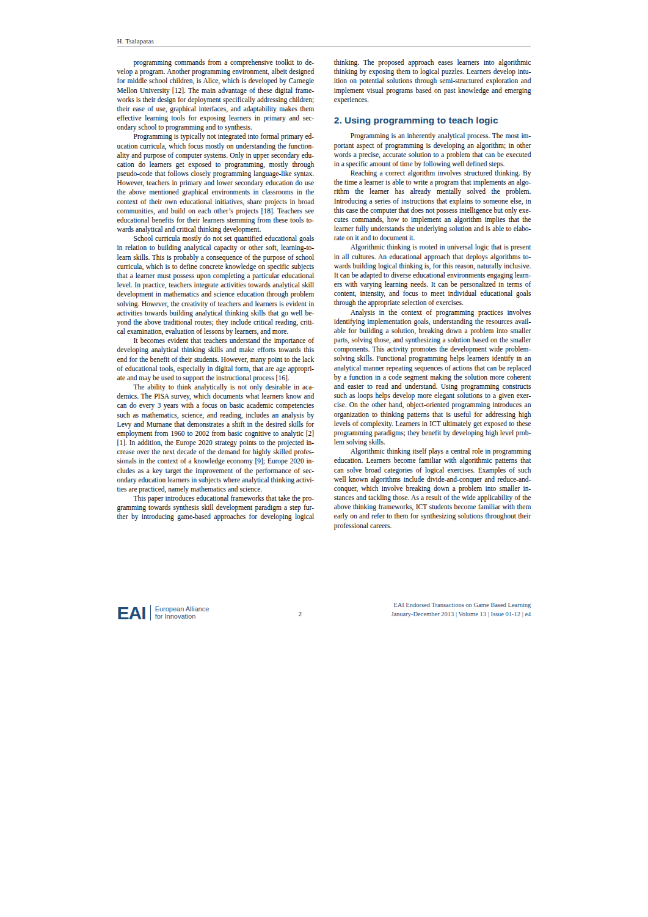H. Tsalapatas
programming commands from a comprehensive toolkit to develop a program. Another programming environment, albeit designed for middle school children, is Alice, which is developed by Carnegie Mellon University [12]. The main advantage of these digital frameworks is their design for deployment specifically addressing children; their ease of use, graphical interfaces, and adaptability makes them effective learning tools for exposing learners in primary and secondary school to programming and to synthesis.
Programming is typically not integrated into formal primary education curricula, which focus mostly on understanding the functionality and purpose of computer systems. Only in upper secondary education do learners get exposed to programming, mostly through pseudo-code that follows closely programming language-like syntax. However, teachers in primary and lower secondary education do use the above mentioned graphical environments in classrooms in the context of their own educational initiatives, share projects in broad communities, and build on each other’s projects [18]. Teachers see educational benefits for their learners stemming from these tools towards analytical and critical thinking development.
School curricula mostly do not set quantified educational goals in relation to building analytical capacity or other soft, learning-to-learn skills. This is probably a consequence of the purpose of school curricula, which is to define concrete knowledge on specific subjects that a learner must possess upon completing a particular educational level. In practice, teachers integrate activities towards analytical skill development in mathematics and science education through problem solving. However, the creativity of teachers and learners is evident in activities towards building analytical thinking skills that go well beyond the above traditional routes; they include critical reading, critical examination, evaluation of lessons by learners, and more.
It becomes evident that teachers understand the importance of developing analytical thinking skills and make efforts towards this end for the benefit of their students. However, many point to the lack of educational tools, especially in digital form, that are age appropriate and may be used to support the instructional process [16].
The ability to think analytically is not only desirable in academics. The PISA survey, which documents what learners know and can do every 3 years with a focus on basic academic competencies such as mathematics, science, and reading, includes an analysis by Levy and Murnane that demonstrates a shift in the desired skills for employment from 1960 to 2002 from basic cognitive to analytic [2] [1]. In addition, the Europe 2020 strategy points to the projected increase over the next decade of the demand for highly skilled professionals in the context of a knowledge economy [9]; Europe 2020 includes as a key target the improvement of the performance of secondary education learners in subjects where analytical thinking activities are practiced, namely mathematics and science.
This paper introduces educational frameworks that take the programming towards synthesis skill development paradigm a step further by introducing game-based approaches for developing logical thinking. The proposed approach eases learners into algorithmic thinking by exposing them to logical puzzles. Learners develop intuition on potential solutions through semi-structured exploration and implement visual programs based on past knowledge and emerging experiences.
2. Using programming to teach logic
Programming is an inherently analytical process. The most important aspect of programming is developing an algorithm; in other words a precise, accurate solution to a problem that can be executed in a specific amount of time by following well defined steps.
Reaching a correct algorithm involves structured thinking. By the time a learner is able to write a program that implements an algorithm the learner has already mentally solved the problem. Introducing a series of instructions that explains to someone else, in this case the computer that does not possess intelligence but only executes commands, how to implement an algorithm implies that the learner fully understands the underlying solution and is able to elaborate on it and to document it.
Algorithmic thinking is rooted in universal logic that is present in all cultures. An educational approach that deploys algorithms towards building logical thinking is, for this reason, naturally inclusive. It can be adapted to diverse educational environments engaging learners with varying learning needs. It can be personalized in terms of content, intensity, and focus to meet individual educational goals through the appropriate selection of exercises.
Analysis in the context of programming practices involves identifying implementation goals, understanding the resources available for building a solution, breaking down a problem into smaller parts, solving those, and synthesizing a solution based on the smaller components. This activity promotes the development wide problem-solving skills. Functional programming helps learners identify in an analytical manner repeating sequences of actions that can be replaced by a function in a code segment making the solution more coherent and easier to read and understand. Using programming constructs such as loops helps develop more elegant solutions to a given exercise. On the other hand, object-oriented programming introduces an organization to thinking patterns that is useful for addressing high levels of complexity. Learners in ICT ultimately get exposed to these programming paradigms; they benefit by developing high level problem solving skills.
Algorithmic thinking itself plays a central role in programming education. Learners become familiar with algorithmic patterns that can solve broad categories of logical exercises. Examples of such well known algorithms include divide-and-conquer and reduce-and-conquer, which involve breaking down a problem into smaller instances and tackling those. As a result of the wide applicability of the above thinking frameworks, ICT students become familiar with them early on and refer to them for synthesizing solutions throughout their professional careers.
EAI
European Alliance
for Innovation
2
EAI Endorsed Transactions on Game Based Learning
January-December 2013 | Volume 13 | Issue 01-12 | e4